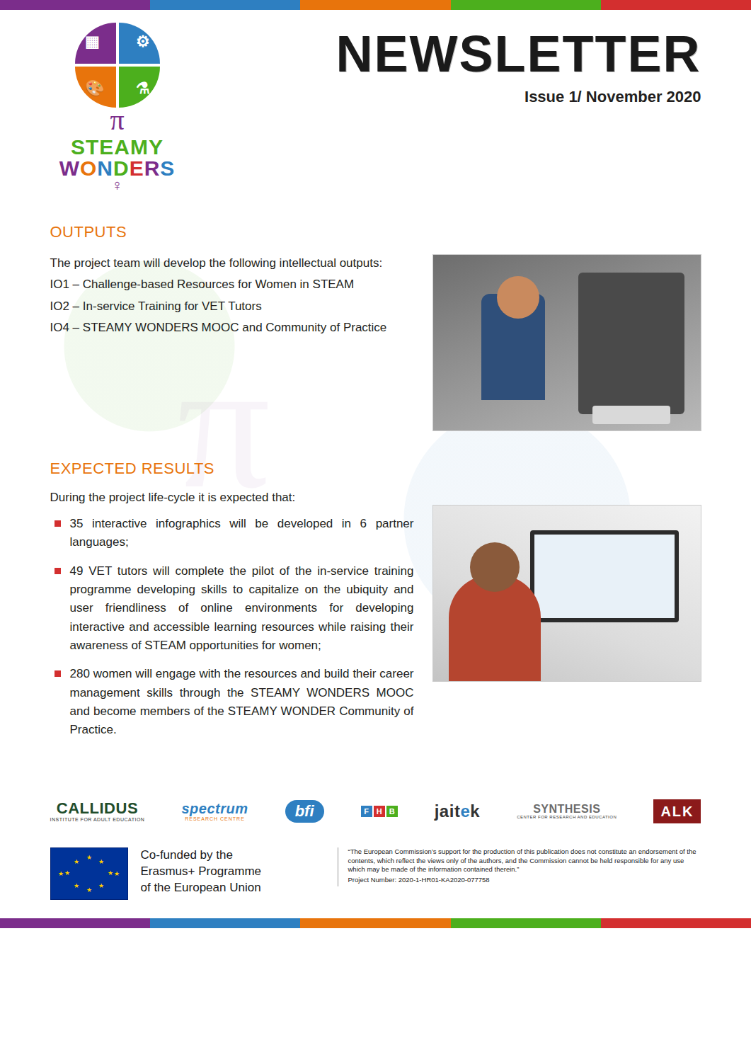▦ ⚙ 🎨 ⚗
π
STEAMY
WONDERS
♀
NEWSLETTER
Issue 1/ November 2020
OUTPUTS
The project team will develop the following intellectual outputs:
IO1 – Challenge-based Resources for Women in STEAM
IO2 – In-service Training for VET Tutors
IO4 – STEAMY WONDERS MOOC and Community of Practice
EXPECTED RESULTS
During the project life-cycle it is expected that:
35 interactive infographics will be developed in 6 partner languages;
49 VET tutors will complete the pilot of the in-service training programme developing skills to capitalize on the ubiquity and user friendliness of online environments for developing interactive and accessible learning resources while raising their awareness of STEAM opportunities for women;
280 women will engage with the resources and build their career management skills through the STEAMY WONDERS MOOC and become members of the STEAMY WONDER Community of Practice.
CALLIDUS
INSTITUTE FOR ADULT EDUCATION
spectrum
RESEARCH CENTRE
bfi
FHB
jaitek
SYNTHESIS
CENTER FOR RESEARCH AND EDUCATION
ALK
★ ★ ★ ★ ★ ★ ★ ★ ★ ★
Co-funded by the
Erasmus+ Programme
of the European Union
“The European Commission’s support for the production of this publication does not constitute an endorsement of the contents, which reflect the views only of the authors, and the Commission cannot be held responsible for any use which may be made of the information contained therein.”
Project Number: 2020-1-HR01-KA2020-077758